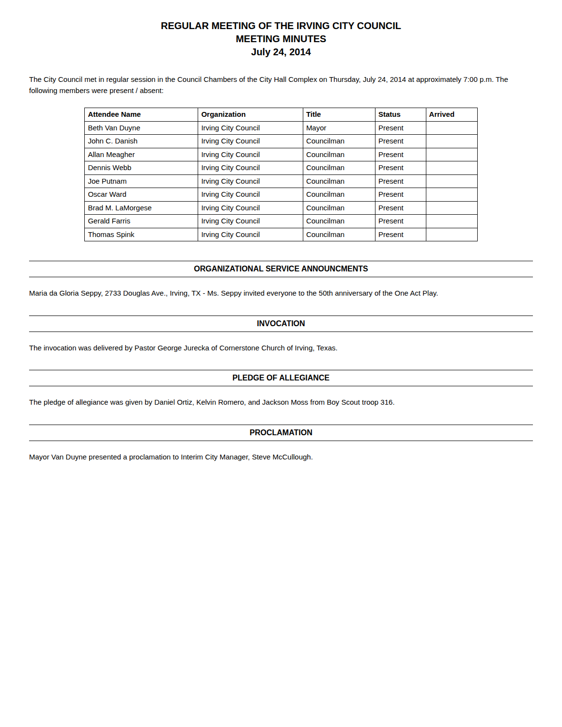REGULAR MEETING OF THE IRVING CITY COUNCIL
MEETING MINUTES
July 24, 2014
The City Council met in regular session in the Council Chambers of the City Hall Complex on Thursday, July 24, 2014 at approximately 7:00 p.m. The following members were present / absent:
| Attendee Name | Organization | Title | Status | Arrived |
| --- | --- | --- | --- | --- |
| Beth Van Duyne | Irving City Council | Mayor | Present | |
| John C. Danish | Irving City Council | Councilman | Present | |
| Allan Meagher | Irving City Council | Councilman | Present | |
| Dennis Webb | Irving City Council | Councilman | Present | |
| Joe Putnam | Irving City Council | Councilman | Present | |
| Oscar Ward | Irving City Council | Councilman | Present | |
| Brad M. LaMorgese | Irving City Council | Councilman | Present | |
| Gerald Farris | Irving City Council | Councilman | Present | |
| Thomas Spink | Irving City Council | Councilman | Present | |
ORGANIZATIONAL SERVICE ANNOUNCMENTS
Maria da Gloria Seppy, 2733 Douglas Ave., Irving, TX - Ms. Seppy invited everyone to the 50th anniversary of the One Act Play.
INVOCATION
The invocation was delivered by Pastor George Jurecka of Cornerstone Church of Irving, Texas.
PLEDGE OF ALLEGIANCE
The pledge of allegiance was given by Daniel Ortiz, Kelvin Romero, and Jackson Moss from Boy Scout troop 316.
PROCLAMATION
Mayor Van Duyne presented a proclamation to Interim City Manager, Steve McCullough.